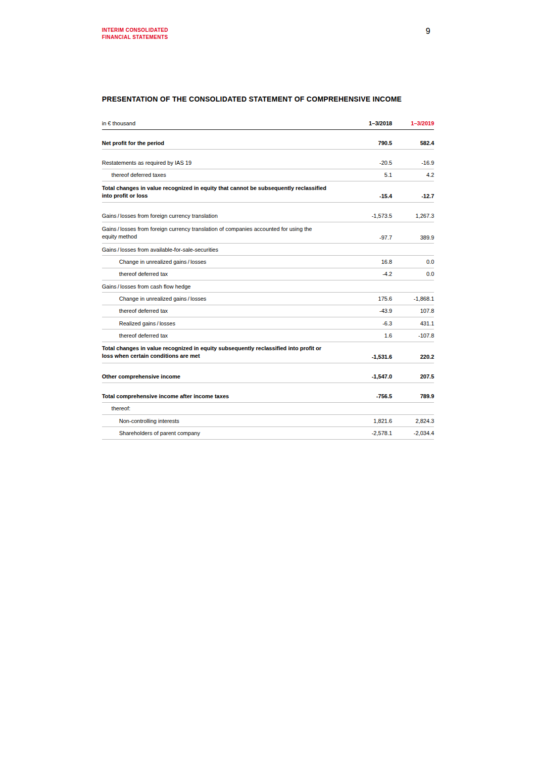Interim Consolidated
Financial Statements
9
Presentation of the Consolidated Statement of Comprehensive Income
| in € thousand | 1–3/2018 | 1–3/2019 |
| --- | --- | --- |
| Net profit for the period | 790.5 | 582.4 |
| Restatements as required by IAS 19 | -20.5 | -16.9 |
| thereof deferred taxes | 5.1 | 4.2 |
| Total changes in value recognized in equity that cannot be subsequently reclassified into profit or loss | -15.4 | -12.7 |
| Gains / losses from foreign currency translation | -1,573.5 | 1,267.3 |
| Gains / losses from foreign currency translation of companies accounted for using the equity method | -97.7 | 389.9 |
| Gains / losses from available-for-sale-securities | | |
| Change in unrealized gains / losses | 16.8 | 0.0 |
| thereof deferred tax | -4.2 | 0.0 |
| Gains / losses from cash flow hedge | | |
| Change in unrealized gains / losses | 175.6 | -1,868.1 |
| thereof deferred tax | -43.9 | 107.8 |
| Realized gains / losses | -6.3 | 431.1 |
| thereof deferred tax | 1.6 | -107.8 |
| Total changes in value recognized in equity subsequently reclassified into profit or loss when certain conditions are met | -1,531.6 | 220.2 |
| Other comprehensive income | -1,547.0 | 207.5 |
| Total comprehensive income after income taxes | -756.5 | 789.9 |
| thereof: | | |
| Non-controlling interests | 1,821.6 | 2,824.3 |
| Shareholders of parent company | -2,578.1 | -2,034.4 |